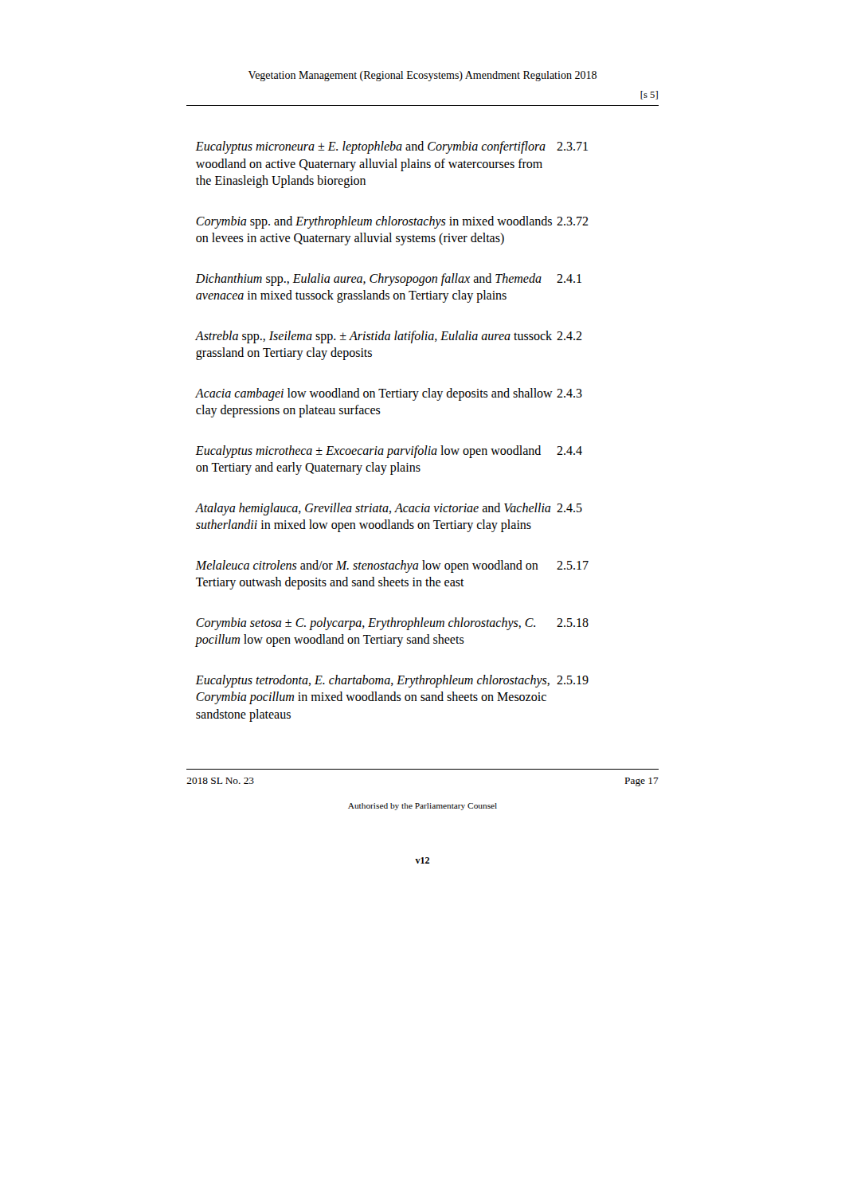Vegetation Management (Regional Ecosystems) Amendment Regulation 2018
[s 5]
| Eucalyptus microneura ± E. leptophleba and Corymbia confertiflora woodland on active Quaternary alluvial plains of watercourses from the Einasleigh Uplands bioregion | 2.3.71 |
| Corymbia spp. and Erythrophleum chlorostachys in mixed woodlands on levees in active Quaternary alluvial systems (river deltas) | 2.3.72 |
| Dichanthium spp., Eulalia aurea, Chrysopogon fallax and Themeda avenacea in mixed tussock grasslands on Tertiary clay plains | 2.4.1 |
| Astrebla spp., Iseilema spp. ± Aristida latifolia , Eulalia aurea tussock grassland on Tertiary clay deposits | 2.4.2 |
| Acacia cambagei low woodland on Tertiary clay deposits and shallow clay depressions on plateau surfaces | 2.4.3 |
| Eucalyptus microtheca ± Excoecaria parvifolia low open woodland on Tertiary and early Quaternary clay plains | 2.4.4 |
| Atalaya hemiglauca , Grevillea striata , Acacia victoriae and Vachellia sutherlandii in mixed low open woodlands on Tertiary clay plains | 2.4.5 |
| Melaleuca citrolens and/or M. stenostachya low open woodland on Tertiary outwash deposits and sand sheets in the east | 2.5.17 |
| Corymbia setosa ± C. polycarpa , Erythrophleum chlorostachys , C. pocillum low open woodland on Tertiary sand sheets | 2.5.18 |
| Eucalyptus tetrodonta , E. chartaboma , Erythrophleum chlorostachys , Corymbia pocillum in mixed woodlands on sand sheets on Mesozoic sandstone plateaus | 2.5.19 |
2018 SL No. 23
Page 17
Authorised by the Parliamentary Counsel
v12